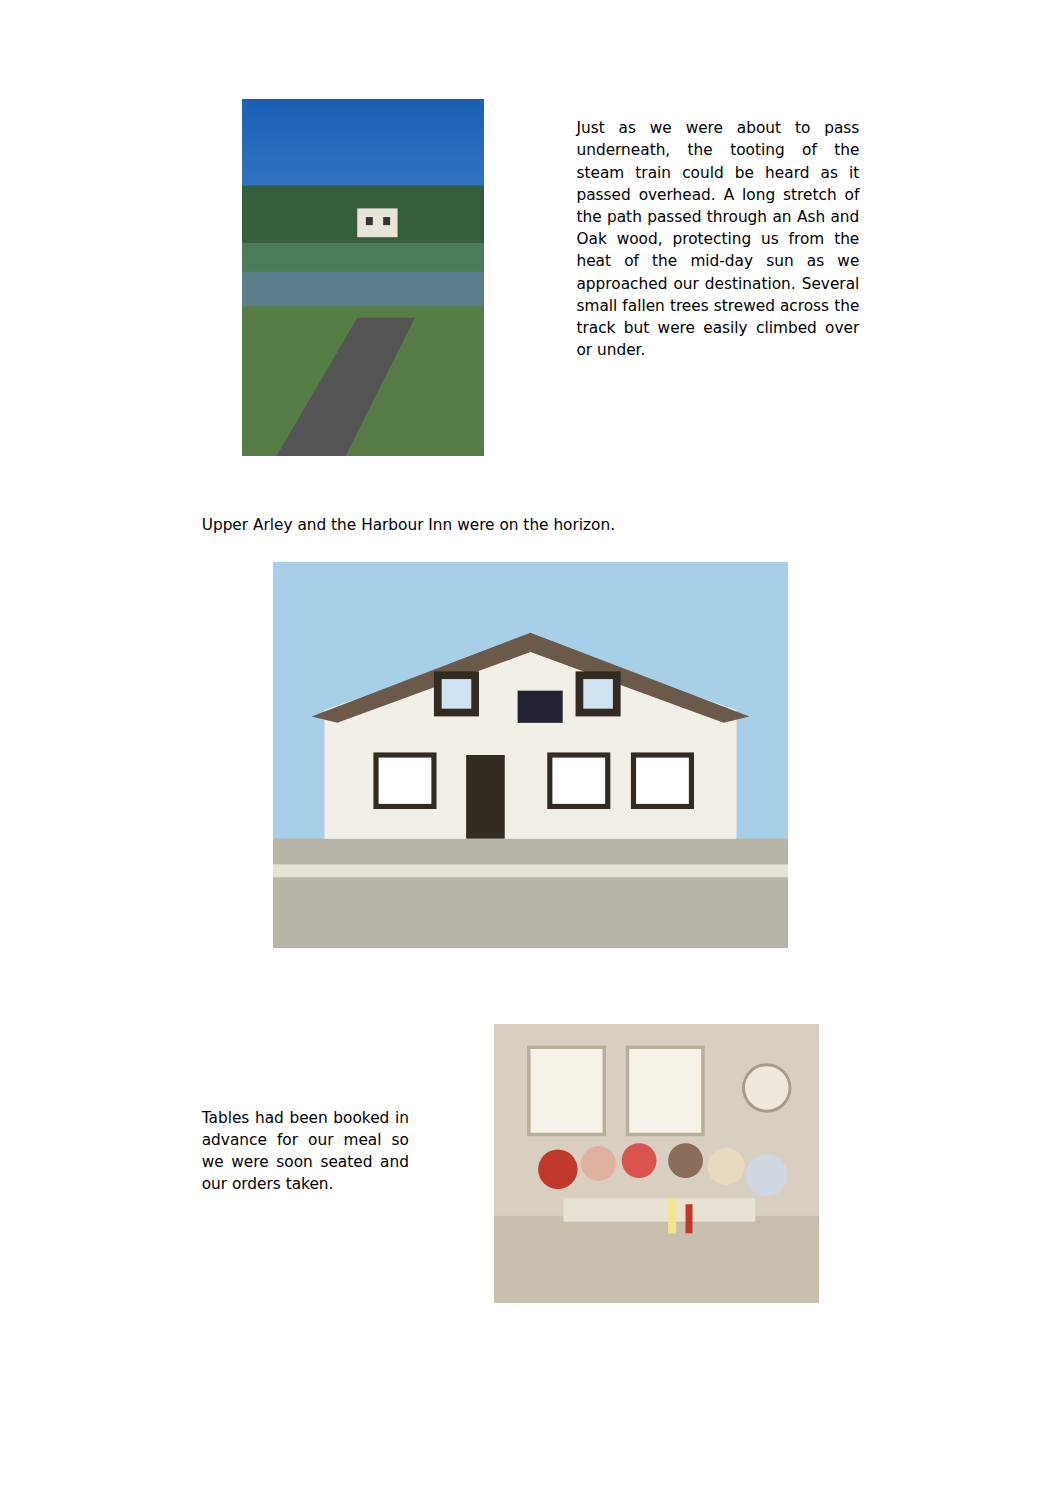Just as we were about to pass underneath, the tooting of the steam train could be heard as it passed overhead. A long stretch of the path passed through an Ash and Oak wood, protecting us from the heat of the mid-day sun as we approached our destination. Several small fallen trees strewed across the track but were easily climbed over or under.
Upper Arley and the Harbour Inn were on the horizon.
Tables had been booked in advance for our meal so we were soon seated and our orders taken.